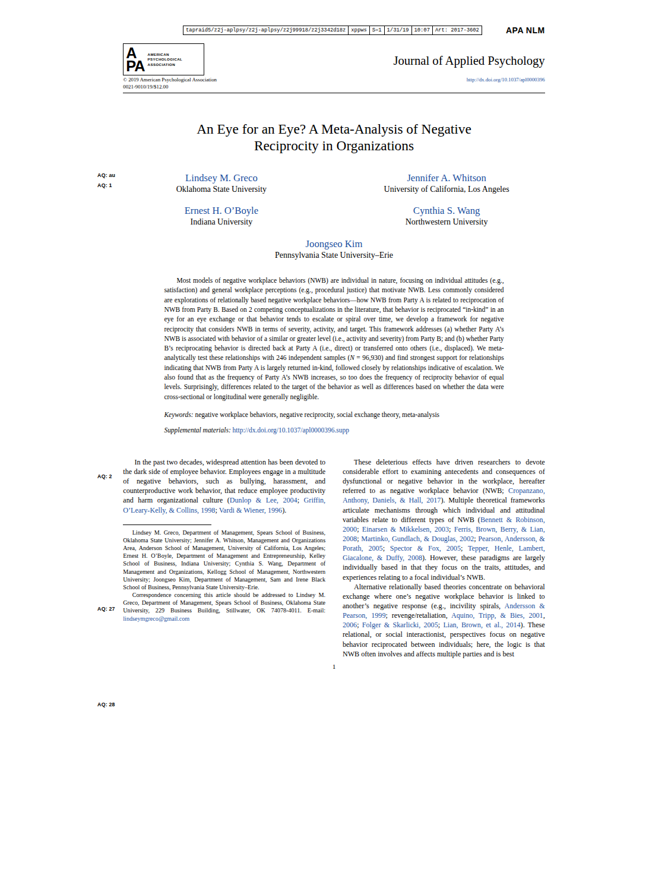tapraid5/z2j-aplpsy/z2j-aplpsy/z2j99918/z2j3342d18z xppws S=1 1/31/19 10:07 Art: 2017-3602
APA NLM
A
PA
American
Psychological
Association
Journal of Applied Psychology
© 2019 American Psychological Association
0021-9010/19/$12.00
http://dx.doi.org/10.1037/apl0000396
An Eye for an Eye? A Meta-Analysis of Negative
Reciprocity in Organizations
Lindsey M. Greco
Oklahoma State University
Jennifer A. Whitson
University of California, Los Angeles
Ernest H. O’Boyle
Indiana University
Cynthia S. Wang
Northwestern University
Joongseo Kim
Pennsylvania State University–Erie
Most models of negative workplace behaviors (NWB) are individual in nature, focusing on individual attitudes (e.g., satisfaction) and general workplace perceptions (e.g., procedural justice) that motivate NWB. Less commonly considered are explorations of relationally based negative workplace behaviors—how NWB from Party A is related to reciprocation of NWB from Party B. Based on 2 competing conceptualizations in the literature, that behavior is reciprocated “in-kind” in an eye for an eye exchange or that behavior tends to escalate or spiral over time, we develop a framework for negative reciprocity that considers NWB in terms of severity, activity, and target. This framework addresses (a) whether Party A’s NWB is associated with behavior of a similar or greater level (i.e., activity and severity) from Party B; and (b) whether Party B’s reciprocating behavior is directed back at Party A (i.e., direct) or transferred onto others (i.e., displaced). We meta-analytically test these relationships with 246 independent samples (N = 96,930) and find strongest support for relationships indicating that NWB from Party A is largely returned in-kind, followed closely by relationships indicative of escalation. We also found that as the frequency of Party A’s NWB increases, so too does the frequency of reciprocity behavior of equal levels. Surprisingly, differences related to the target of the behavior as well as differences based on whether the data were cross-sectional or longitudinal were generally negligible.
Keywords: negative workplace behaviors, negative reciprocity, social exchange theory, meta-analysis
Supplemental materials: http://dx.doi.org/10.1037/apl0000396.supp
In the past two decades, widespread attention has been devoted to the dark side of employee behavior. Employees engage in a multitude of negative behaviors, such as bullying, harassment, and counterproductive work behavior, that reduce employee productivity and harm organizational culture (Dunlop & Lee, 2004; Griffin, O’Leary-Kelly, & Collins, 1998; Vardi & Wiener, 1996).
Lindsey M. Greco, Department of Management, Spears School of Business, Oklahoma State University; Jennifer A. Whitson, Management and Organizations Area, Anderson School of Management, University of California, Los Angeles; Ernest H. O’Boyle, Department of Management and Entrepreneurship, Kelley School of Business, Indiana University; Cynthia S. Wang, Department of Management and Organizations, Kellogg School of Management, Northwestern University; Joongseo Kim, Department of Management, Sam and Irene Black School of Business, Pennsylvania State University–Erie.
Correspondence concerning this article should be addressed to Lindsey M. Greco, Department of Management, Spears School of Business, Oklahoma State University, 229 Business Building, Stillwater, OK 74078-4011. E-mail: lindseymgreco@gmail.com
These deleterious effects have driven researchers to devote considerable effort to examining antecedents and consequences of dysfunctional or negative behavior in the workplace, hereafter referred to as negative workplace behavior (NWB; Cropanzano, Anthony, Daniels, & Hall, 2017). Multiple theoretical frameworks articulate mechanisms through which individual and attitudinal variables relate to different types of NWB (Bennett & Robinson, 2000; Einarsen & Mikkelsen, 2003; Ferris, Brown, Berry, & Lian, 2008; Martinko, Gundlach, & Douglas, 2002; Pearson, Andersson, & Porath, 2005; Spector & Fox, 2005; Tepper, Henle, Lambert, Giacalone, & Duffy, 2008). However, these paradigms are largely individually based in that they focus on the traits, attitudes, and experiences relating to a focal individual’s NWB.
Alternative relationally based theories concentrate on behavioral exchange where one’s negative workplace behavior is linked to another’s negative response (e.g., incivility spirals, Andersson & Pearson, 1999; revenge/retaliation, Aquino, Tripp, & Bies, 2001, 2006; Folger & Skarlicki, 2005; Lian, Brown, et al., 2014). These relational, or social interactionist, perspectives focus on negative behavior reciprocated between individuals; here, the logic is that NWB often involves and affects multiple parties and is best
AQ: au
AQ: 1
AQ: 2
AQ: 27
AQ: 28
1